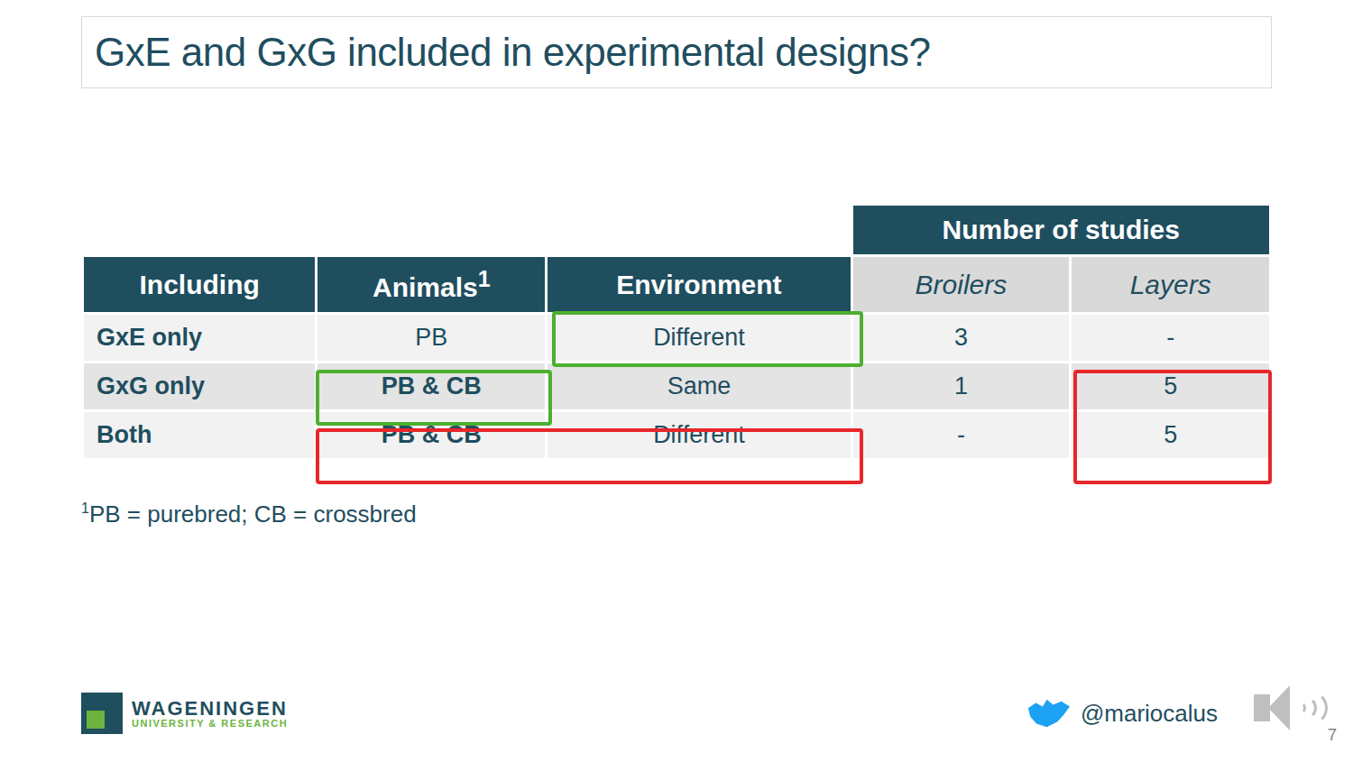GxE and GxG included in experimental designs?
| | | | Number of studies |
| --- | --- | --- | --- |
| Including | Animals 1 | Environment | Broilers | Layers |
| GxE only | PB | Different | 3 | - |
| GxG only | PB & CB | Same | 1 | 5 |
| Both | PB & CB | Different | - | 5 |
1PB = purebred; CB = crossbred
WAGENINGEN
UNIVERSITY & RESEARCH
@mariocalus
7